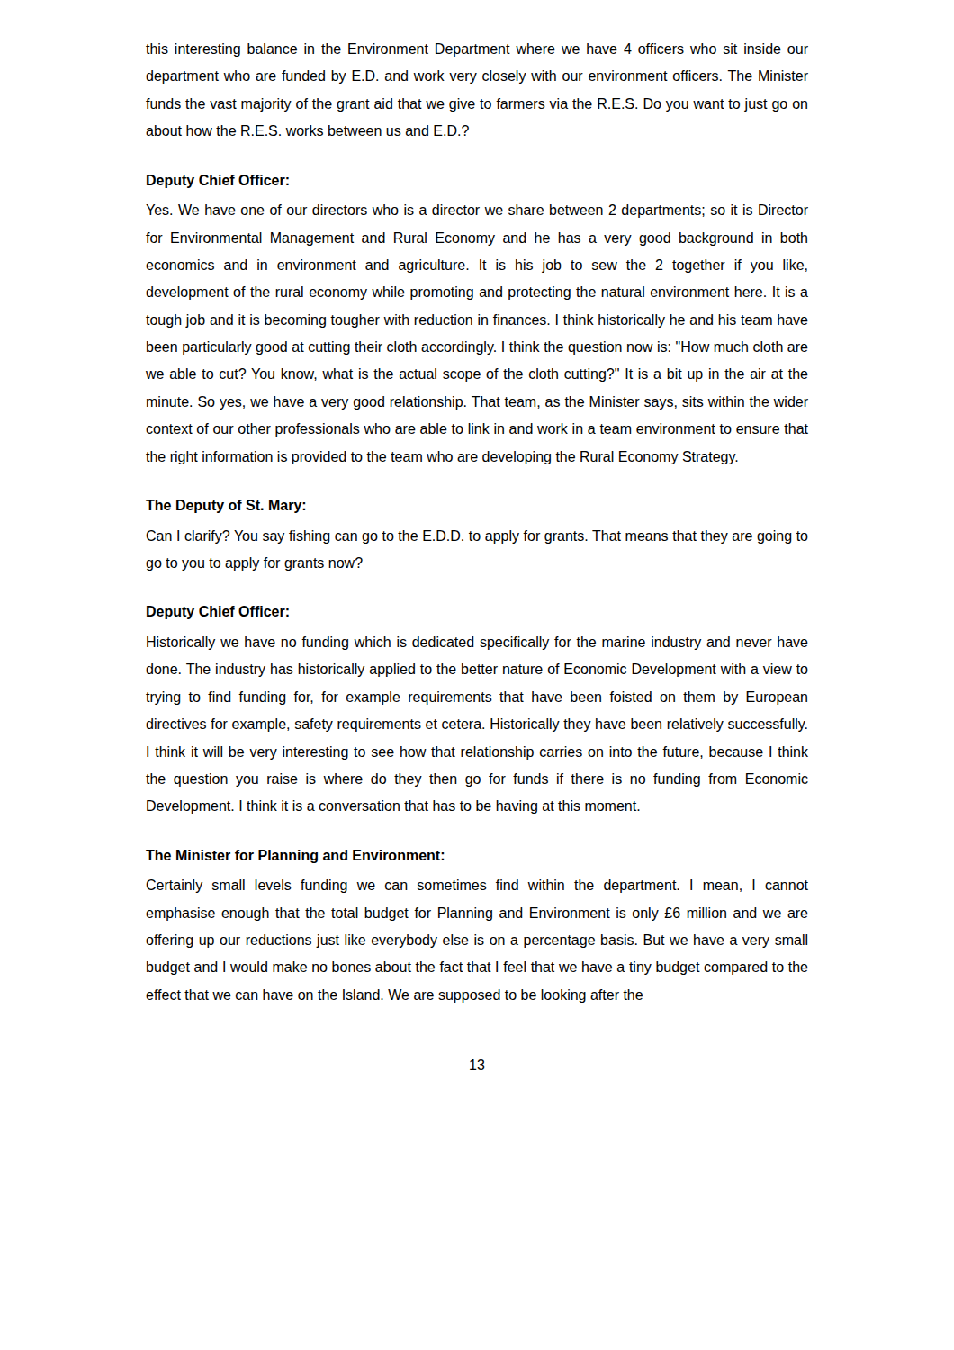this interesting balance in the Environment Department where we have 4 officers who sit inside our department who are funded by E.D. and work very closely with our environment officers. The Minister funds the vast majority of the grant aid that we give to farmers via the R.E.S. Do you want to just go on about how the R.E.S. works between us and E.D.?
Deputy Chief Officer:
Yes. We have one of our directors who is a director we share between 2 departments; so it is Director for Environmental Management and Rural Economy and he has a very good background in both economics and in environment and agriculture. It is his job to sew the 2 together if you like, development of the rural economy while promoting and protecting the natural environment here. It is a tough job and it is becoming tougher with reduction in finances. I think historically he and his team have been particularly good at cutting their cloth accordingly. I think the question now is: "How much cloth are we able to cut? You know, what is the actual scope of the cloth cutting?" It is a bit up in the air at the minute. So yes, we have a very good relationship. That team, as the Minister says, sits within the wider context of our other professionals who are able to link in and work in a team environment to ensure that the right information is provided to the team who are developing the Rural Economy Strategy.
The Deputy of St. Mary:
Can I clarify? You say fishing can go to the E.D.D. to apply for grants. That means that they are going to go to you to apply for grants now?
Deputy Chief Officer:
Historically we have no funding which is dedicated specifically for the marine industry and never have done. The industry has historically applied to the better nature of Economic Development with a view to trying to find funding for, for example requirements that have been foisted on them by European directives for example, safety requirements et cetera. Historically they have been relatively successfully. I think it will be very interesting to see how that relationship carries on into the future, because I think the question you raise is where do they then go for funds if there is no funding from Economic Development. I think it is a conversation that has to be having at this moment.
The Minister for Planning and Environment:
Certainly small levels funding we can sometimes find within the department. I mean, I cannot emphasise enough that the total budget for Planning and Environment is only £6 million and we are offering up our reductions just like everybody else is on a percentage basis. But we have a very small budget and I would make no bones about the fact that I feel that we have a tiny budget compared to the effect that we can have on the Island. We are supposed to be looking after the
13